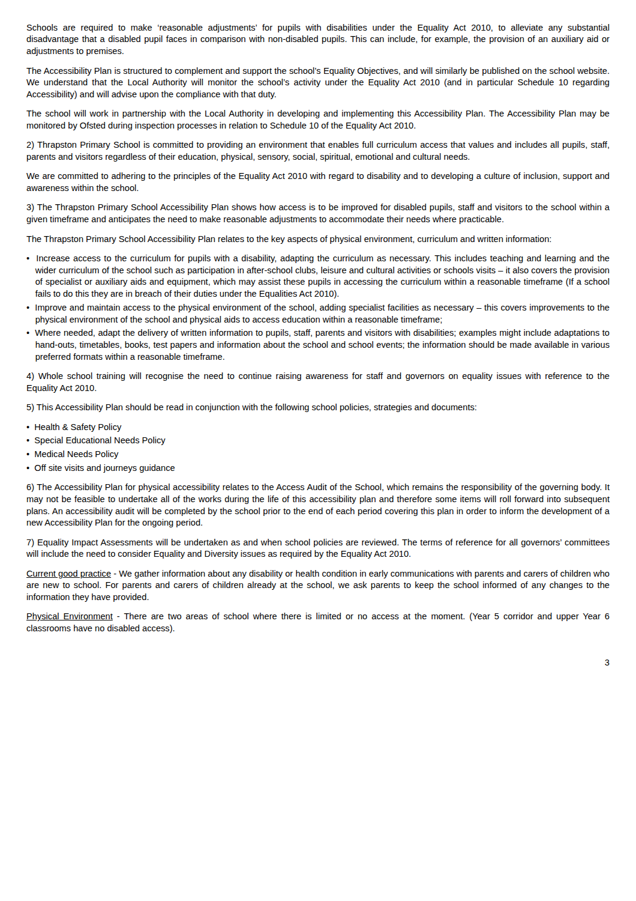Schools are required to make ‘reasonable adjustments’ for pupils with disabilities under the Equality Act 2010, to alleviate any substantial disadvantage that a disabled pupil faces in comparison with non-disabled pupils. This can include, for example, the provision of an auxiliary aid or adjustments to premises.
The Accessibility Plan is structured to complement and support the school’s Equality Objectives, and will similarly be published on the school website. We understand that the Local Authority will monitor the school’s activity under the Equality Act 2010 (and in particular Schedule 10 regarding Accessibility) and will advise upon the compliance with that duty.
The school will work in partnership with the Local Authority in developing and implementing this Accessibility Plan. The Accessibility Plan may be monitored by Ofsted during inspection processes in relation to Schedule 10 of the Equality Act 2010.
2) Thrapston Primary School is committed to providing an environment that enables full curriculum access that values and includes all pupils, staff, parents and visitors regardless of their education, physical, sensory, social, spiritual, emotional and cultural needs.
We are committed to adhering to the principles of the Equality Act 2010 with regard to disability and to developing a culture of inclusion, support and awareness within the school.
3) The Thrapston Primary School Accessibility Plan shows how access is to be improved for disabled pupils, staff and visitors to the school within a given timeframe and anticipates the need to make reasonable adjustments to accommodate their needs where practicable.
The Thrapston Primary School Accessibility Plan relates to the key aspects of physical environment, curriculum and written information:
Increase access to the curriculum for pupils with a disability, adapting the curriculum as necessary. This includes teaching and learning and the wider curriculum of the school such as participation in after-school clubs, leisure and cultural activities or schools visits – it also covers the provision of specialist or auxiliary aids and equipment, which may assist these pupils in accessing the curriculum within a reasonable timeframe (If a school fails to do this they are in breach of their duties under the Equalities Act 2010).
Improve and maintain access to the physical environment of the school, adding specialist facilities as necessary – this covers improvements to the physical environment of the school and physical aids to access education within a reasonable timeframe;
Where needed, adapt the delivery of written information to pupils, staff, parents and visitors with disabilities; examples might include adaptations to hand-outs, timetables, books, test papers and information about the school and school events; the information should be made available in various preferred formats within a reasonable timeframe.
4) Whole school training will recognise the need to continue raising awareness for staff and governors on equality issues with reference to the Equality Act 2010.
5) This Accessibility Plan should be read in conjunction with the following school policies, strategies and documents:
Health & Safety Policy
Special Educational Needs Policy
Medical Needs Policy
Off site visits and journeys guidance
6) The Accessibility Plan for physical accessibility relates to the Access Audit of the School, which remains the responsibility of the governing body. It may not be feasible to undertake all of the works during the life of this accessibility plan and therefore some items will roll forward into subsequent plans. An accessibility audit will be completed by the school prior to the end of each period covering this plan in order to inform the development of a new Accessibility Plan for the ongoing period.
7) Equality Impact Assessments will be undertaken as and when school policies are reviewed. The terms of reference for all governors’ committees will include the need to consider Equality and Diversity issues as required by the Equality Act 2010.
Current good practice - We gather information about any disability or health condition in early communications with parents and carers of children who are new to school. For parents and carers of children already at the school, we ask parents to keep the school informed of any changes to the information they have provided.
Physical Environment - There are two areas of school where there is limited or no access at the moment. (Year 5 corridor and upper Year 6 classrooms have no disabled access).
3